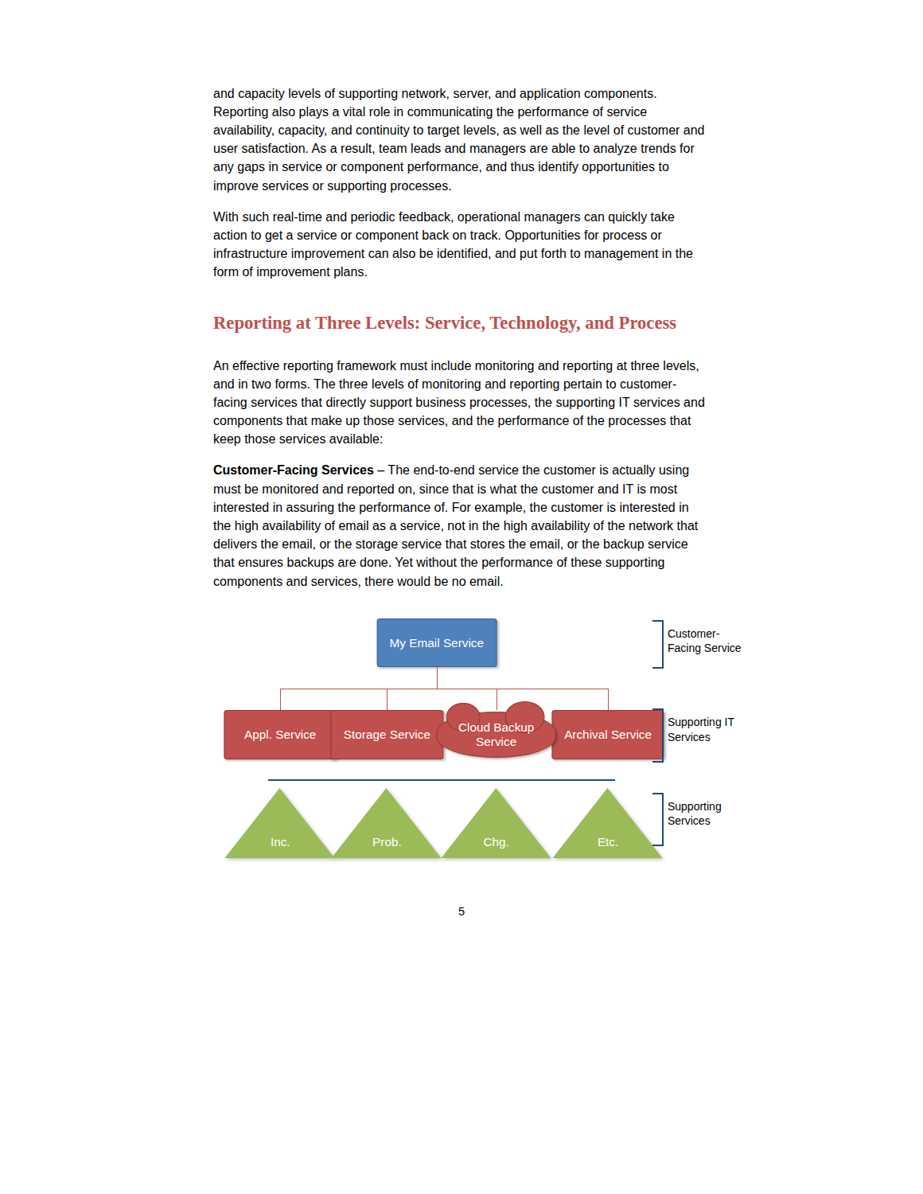and capacity levels of supporting network, server, and application components. Reporting also plays a vital role in communicating the performance of service availability, capacity, and continuity to target levels, as well as the level of customer and user satisfaction. As a result, team leads and managers are able to analyze trends for any gaps in service or component performance, and thus identify opportunities to improve services or supporting processes.
With such real-time and periodic feedback, operational managers can quickly take action to get a service or component back on track. Opportunities for process or infrastructure improvement can also be identified, and put forth to management in the form of improvement plans.
Reporting at Three Levels: Service, Technology, and Process
An effective reporting framework must include monitoring and reporting at three levels, and in two forms. The three levels of monitoring and reporting pertain to customer-facing services that directly support business processes, the supporting IT services and components that make up those services, and the performance of the processes that keep those services available:
Customer-Facing Services – The end-to-end service the customer is actually using must be monitored and reported on, since that is what the customer and IT is most interested in assuring the performance of. For example, the customer is interested in the high availability of email as a service, not in the high availability of the network that delivers the email, or the storage service that stores the email, or the backup service that ensures backups are done. Yet without the performance of these supporting components and services, there would be no email.
My Email Service
Appl. Service
Storage Service
Cloud Backup
Service
Archival Service
Inc.
Prob.
Chg.
Etc.
Customer-
Facing Service
Supporting IT
Services
Supporting
Services
5